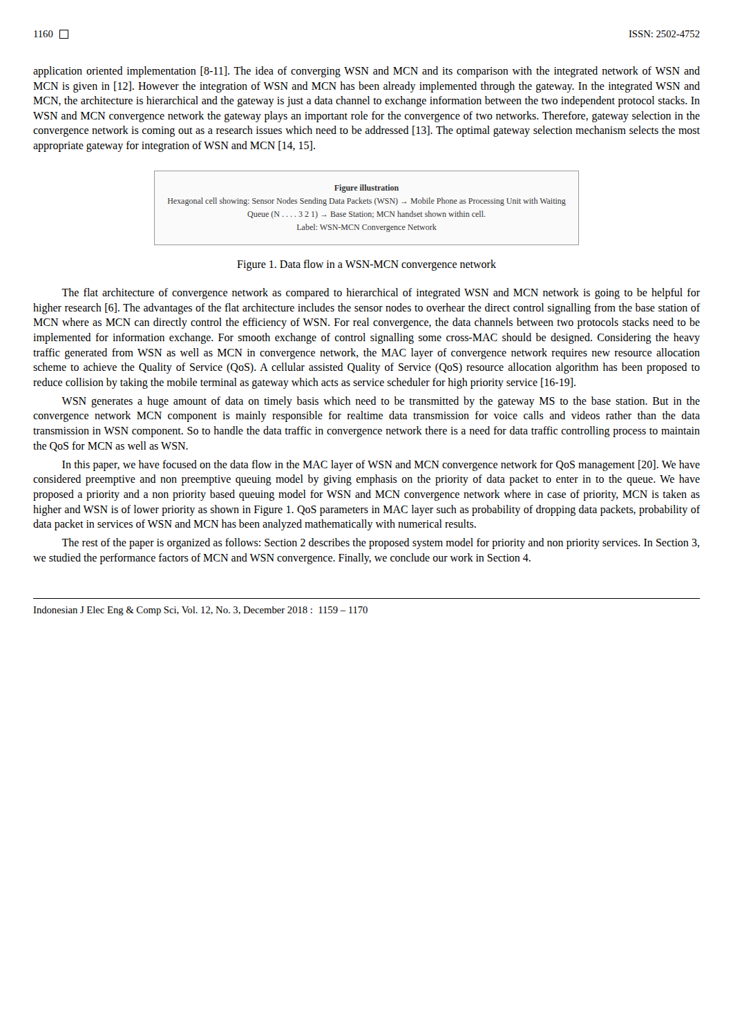1160
ISSN: 2502-4752
application oriented implementation [8-11]. The idea of converging WSN and MCN and its comparison with the integrated network of WSN and MCN is given in [12]. However the integration of WSN and MCN has been already implemented through the gateway. In the integrated WSN and MCN, the architecture is hierarchical and the gateway is just a data channel to exchange information between the two independent protocol stacks. In WSN and MCN convergence network the gateway plays an important role for the convergence of two networks. Therefore, gateway selection in the convergence network is coming out as a research issues which need to be addressed [13]. The optimal gateway selection mechanism selects the most appropriate gateway for integration of WSN and MCN [14, 15].
Figure illustration
Hexagonal cell showing: Sensor Nodes Sending Data Packets (WSN) → Mobile Phone as Processing Unit with Waiting Queue (N . . . . 3 2 1) → Base Station; MCN handset shown within cell.
Label: WSN-MCN Convergence Network
Figure 1. Data flow in a WSN-MCN convergence network
The flat architecture of convergence network as compared to hierarchical of integrated WSN and MCN network is going to be helpful for higher research [6]. The advantages of the flat architecture includes the sensor nodes to overhear the direct control signalling from the base station of MCN where as MCN can directly control the efficiency of WSN. For real convergence, the data channels between two protocols stacks need to be implemented for information exchange. For smooth exchange of control signalling some cross-MAC should be designed. Considering the heavy traffic generated from WSN as well as MCN in convergence network, the MAC layer of convergence network requires new resource allocation scheme to achieve the Quality of Service (QoS). A cellular assisted Quality of Service (QoS) resource allocation algorithm has been proposed to reduce collision by taking the mobile terminal as gateway which acts as service scheduler for high priority service [16-19].
WSN generates a huge amount of data on timely basis which need to be transmitted by the gateway MS to the base station. But in the convergence network MCN component is mainly responsible for realtime data transmission for voice calls and videos rather than the data transmission in WSN component. So to handle the data traffic in convergence network there is a need for data traffic controlling process to maintain the QoS for MCN as well as WSN.
In this paper, we have focused on the data flow in the MAC layer of WSN and MCN convergence network for QoS management [20]. We have considered preemptive and non preemptive queuing model by giving emphasis on the priority of data packet to enter in to the queue. We have proposed a priority and a non priority based queuing model for WSN and MCN convergence network where in case of priority, MCN is taken as higher and WSN is of lower priority as shown in Figure 1. QoS parameters in MAC layer such as probability of dropping data packets, probability of data packet in services of WSN and MCN has been analyzed mathematically with numerical results.
The rest of the paper is organized as follows: Section 2 describes the proposed system model for priority and non priority services. In Section 3, we studied the performance factors of MCN and WSN convergence. Finally, we conclude our work in Section 4.
Indonesian J Elec Eng & Comp Sci, Vol. 12, No. 3, December 2018 : 1159 – 1170